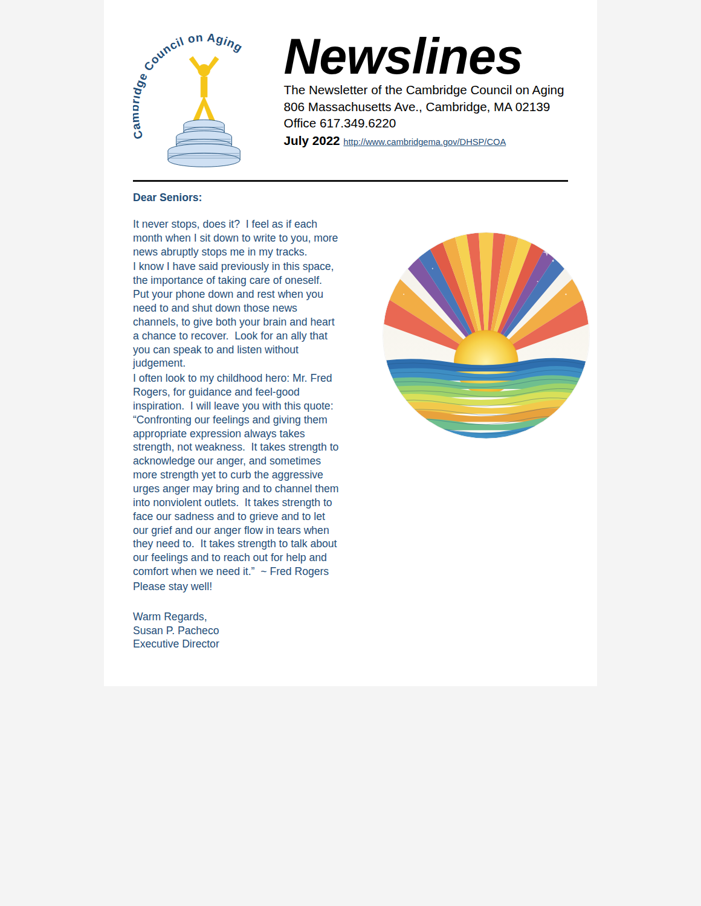Cambridge Council on Aging
Newslines
The Newsletter of the Cambridge Council on Aging
806 Massachusetts Ave., Cambridge, MA 02139
Office 617.349.6220
July 2022 http://www.cambridgema.gov/DHSP/COA
Dear Seniors:
It never stops, does it? I feel as if each month when I sit down to write to you, more news abruptly stops me in my tracks.
I know I have said previously in this space, the importance of taking care of oneself. Put your phone down and rest when you need to and shut down those news channels, to give both your brain and heart a chance to recover. Look for an ally that you can speak to and listen without judgement.
I often look to my childhood hero: Mr. Fred Rogers, for guidance and feel-good inspiration. I will leave you with this quote: “Confronting our feelings and giving them appropriate expression always takes strength, not weakness. It takes strength to acknowledge our anger, and sometimes more strength yet to curb the aggressive urges anger may bring and to channel them into nonviolent outlets. It takes strength to face our sadness and to grieve and to let our grief and our anger flow in tears when they need to. It takes strength to talk about our feelings and to reach out for help and comfort when we need it.” ~ Fred Rogers
Please stay well!
Warm Regards,
Susan P. Pacheco
Executive Director